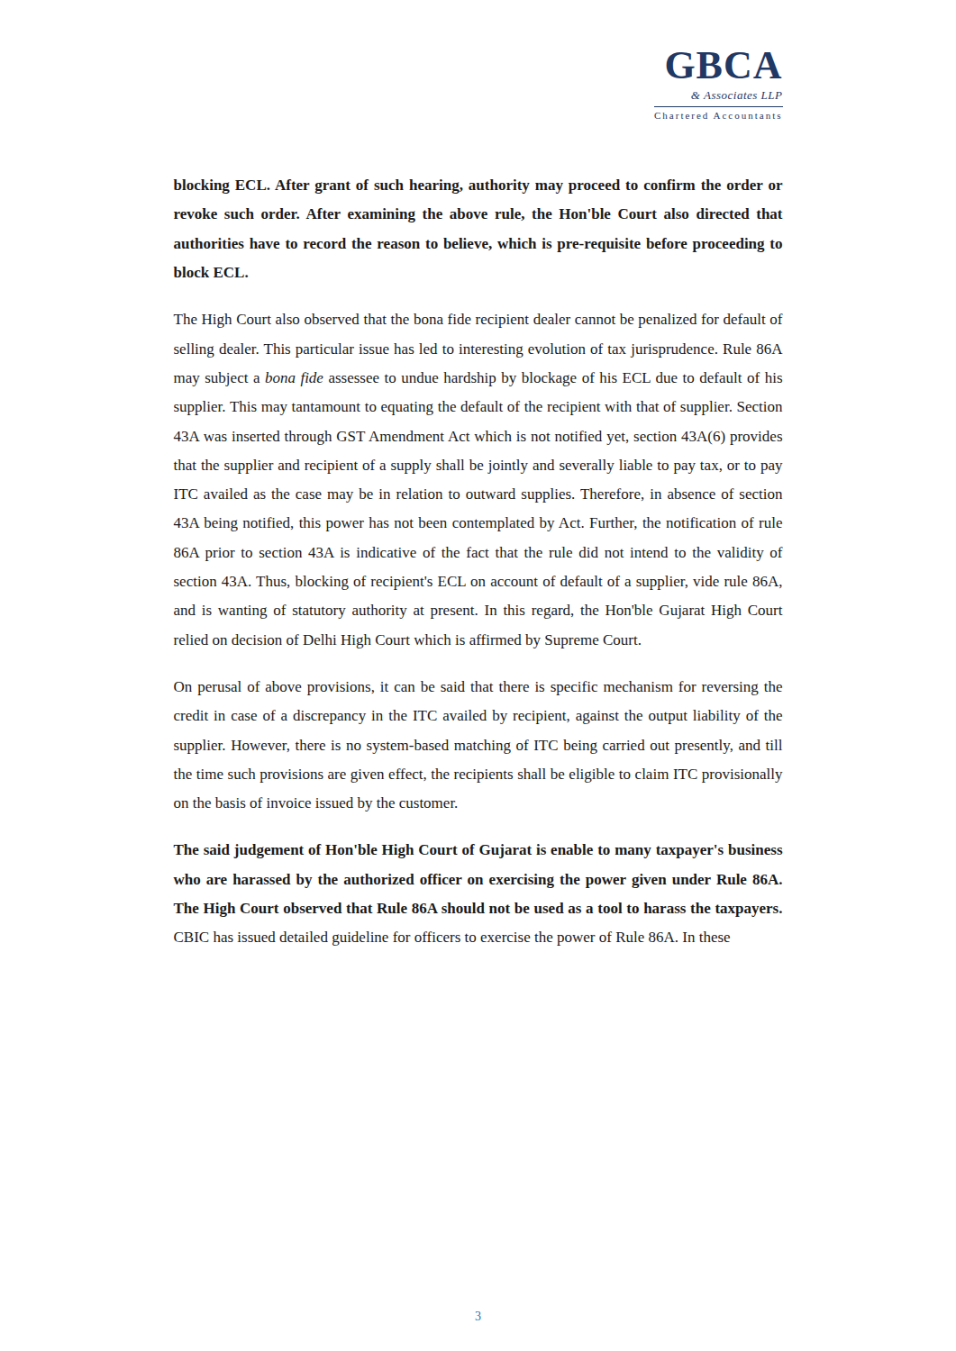GBCA
& Associates LLP
Chartered Accountants
blocking ECL. After grant of such hearing, authority may proceed to confirm the order or revoke such order. After examining the above rule, the Hon'ble Court also directed that authorities have to record the reason to believe, which is pre-requisite before proceeding to block ECL.
The High Court also observed that the bona fide recipient dealer cannot be penalized for default of selling dealer. This particular issue has led to interesting evolution of tax jurisprudence. Rule 86A may subject a bona fide assessee to undue hardship by blockage of his ECL due to default of his supplier. This may tantamount to equating the default of the recipient with that of supplier. Section 43A was inserted through GST Amendment Act which is not notified yet, section 43A(6) provides that the supplier and recipient of a supply shall be jointly and severally liable to pay tax, or to pay ITC availed as the case may be in relation to outward supplies. Therefore, in absence of section 43A being notified, this power has not been contemplated by Act. Further, the notification of rule 86A prior to section 43A is indicative of the fact that the rule did not intend to the validity of section 43A. Thus, blocking of recipient's ECL on account of default of a supplier, vide rule 86A, and is wanting of statutory authority at present. In this regard, the Hon'ble Gujarat High Court relied on decision of Delhi High Court which is affirmed by Supreme Court.
On perusal of above provisions, it can be said that there is specific mechanism for reversing the credit in case of a discrepancy in the ITC availed by recipient, against the output liability of the supplier. However, there is no system-based matching of ITC being carried out presently, and till the time such provisions are given effect, the recipients shall be eligible to claim ITC provisionally on the basis of invoice issued by the customer.
The said judgement of Hon'ble High Court of Gujarat is enable to many taxpayer's business who are harassed by the authorized officer on exercising the power given under Rule 86A. The High Court observed that Rule 86A should not be used as a tool to harass the taxpayers. CBIC has issued detailed guideline for officers to exercise the power of Rule 86A. In these
3